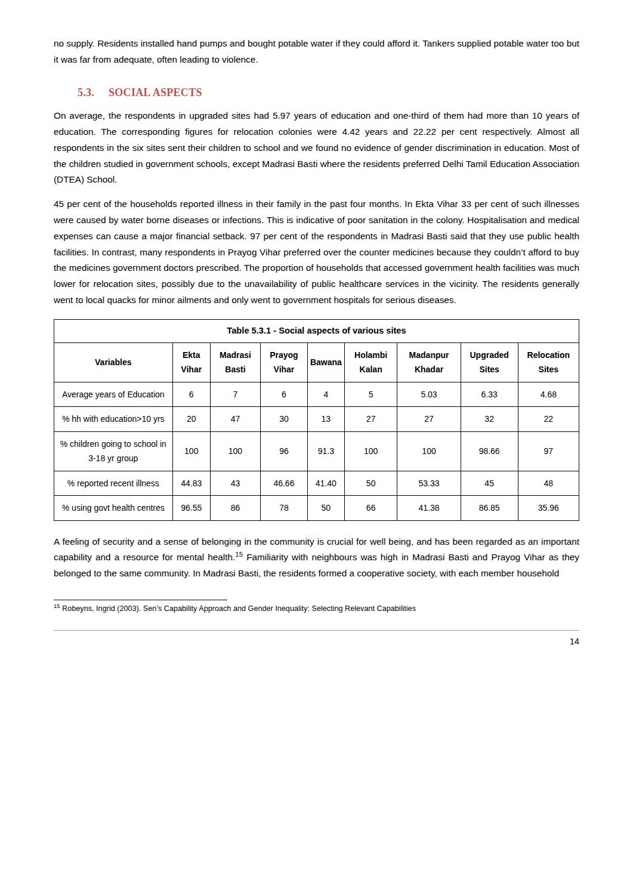no supply. Residents installed hand pumps and bought potable water if they could afford it. Tankers supplied potable water too but it was far from adequate, often leading to violence.
5.3. SOCIAL ASPECTS
On average, the respondents in upgraded sites had 5.97 years of education and one-third of them had more than 10 years of education. The corresponding figures for relocation colonies were 4.42 years and 22.22 per cent respectively. Almost all respondents in the six sites sent their children to school and we found no evidence of gender discrimination in education. Most of the children studied in government schools, except Madrasi Basti where the residents preferred Delhi Tamil Education Association (DTEA) School.
45 per cent of the households reported illness in their family in the past four months. In Ekta Vihar 33 per cent of such illnesses were caused by water borne diseases or infections. This is indicative of poor sanitation in the colony. Hospitalisation and medical expenses can cause a major financial setback. 97 per cent of the respondents in Madrasi Basti said that they use public health facilities. In contrast, many respondents in Prayog Vihar preferred over the counter medicines because they couldn’t afford to buy the medicines government doctors prescribed. The proportion of households that accessed government health facilities was much lower for relocation sites, possibly due to the unavailability of public healthcare services in the vicinity. The residents generally went to local quacks for minor ailments and only went to government hospitals for serious diseases.
Table 5.3.1 - Social aspects of various sites
| Variables | Ekta Vihar | Madrasi Basti | Prayog Vihar | Bawana | Holambi Kalan | Madanpur Khadar | Upgraded Sites | Relocation Sites |
| --- | --- | --- | --- | --- | --- | --- | --- | --- |
| Average years of Education | 6 | 7 | 6 | 4 | 5 | 5.03 | 6.33 | 4.68 |
| % hh with education>10 yrs | 20 | 47 | 30 | 13 | 27 | 27 | 32 | 22 |
| % children going to school in 3-18 yr group | 100 | 100 | 96 | 91.3 | 100 | 100 | 98.66 | 97 |
| % reported recent illness | 44.83 | 43 | 46.66 | 41.40 | 50 | 53.33 | 45 | 48 |
| % using govt health centres | 96.55 | 86 | 78 | 50 | 66 | 41.38 | 86.85 | 35.96 |
A feeling of security and a sense of belonging in the community is crucial for well being, and has been regarded as an important capability and a resource for mental health.15 Familiarity with neighbours was high in Madrasi Basti and Prayog Vihar as they belonged to the same community. In Madrasi Basti, the residents formed a cooperative society, with each member household
15 Robeyns, Ingrid (2003). Sen’s Capability Approach and Gender Inequality: Selecting Relevant Capabilities
14